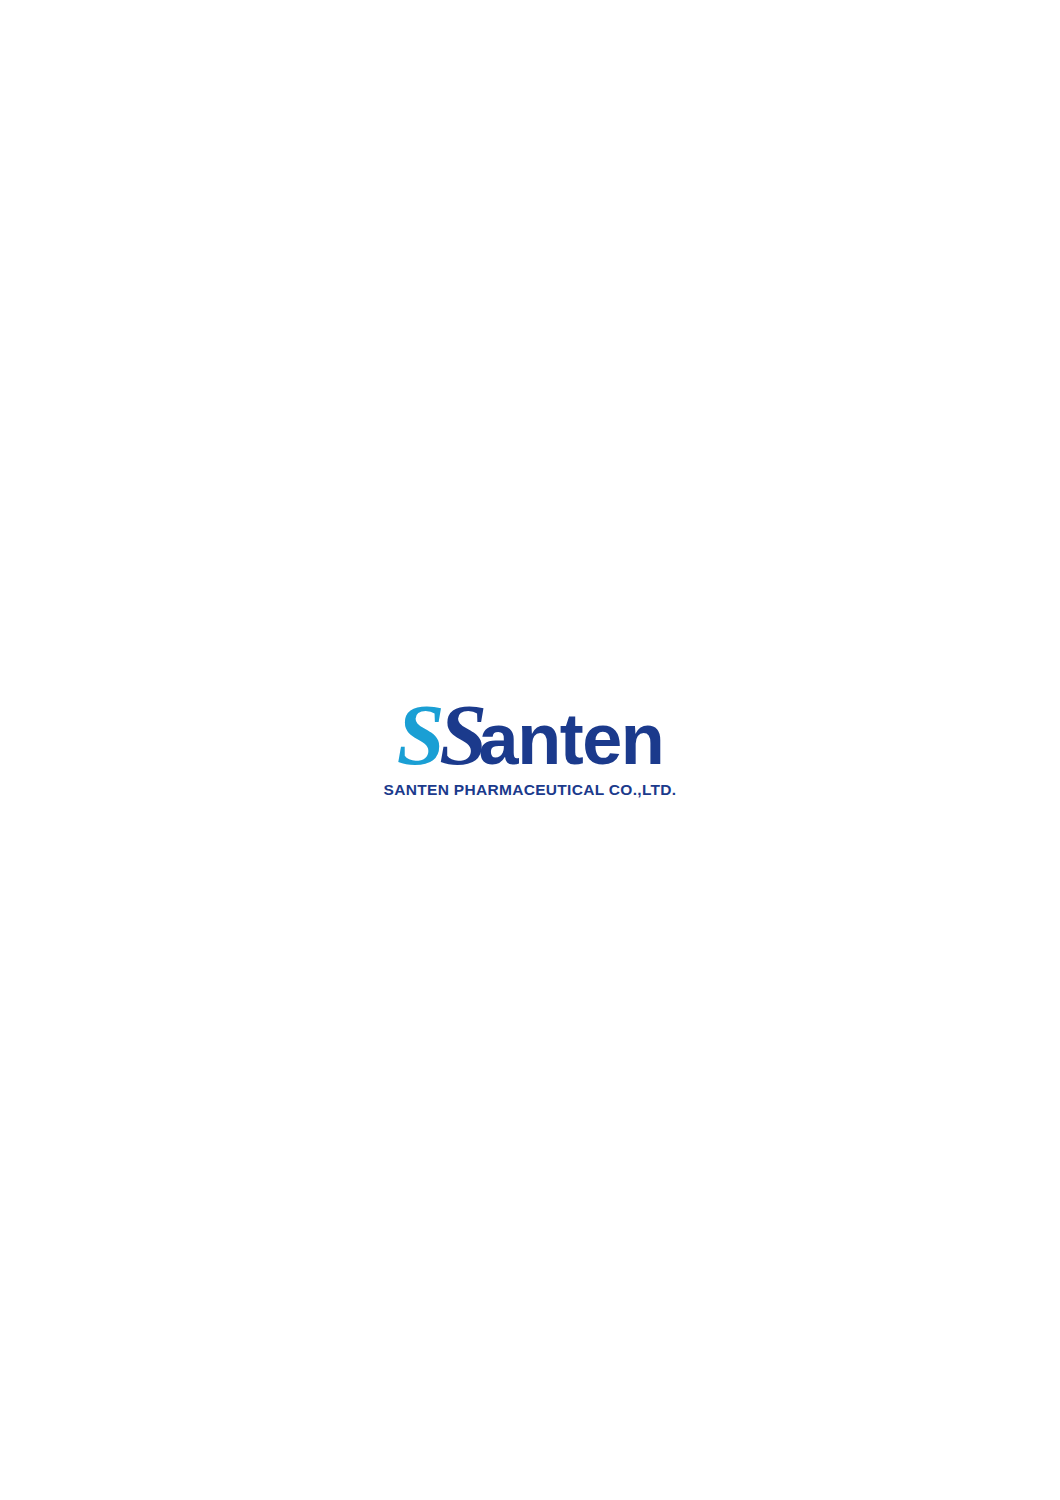SS anten
SANTEN PHARMACEUTICAL CO.,LTD.